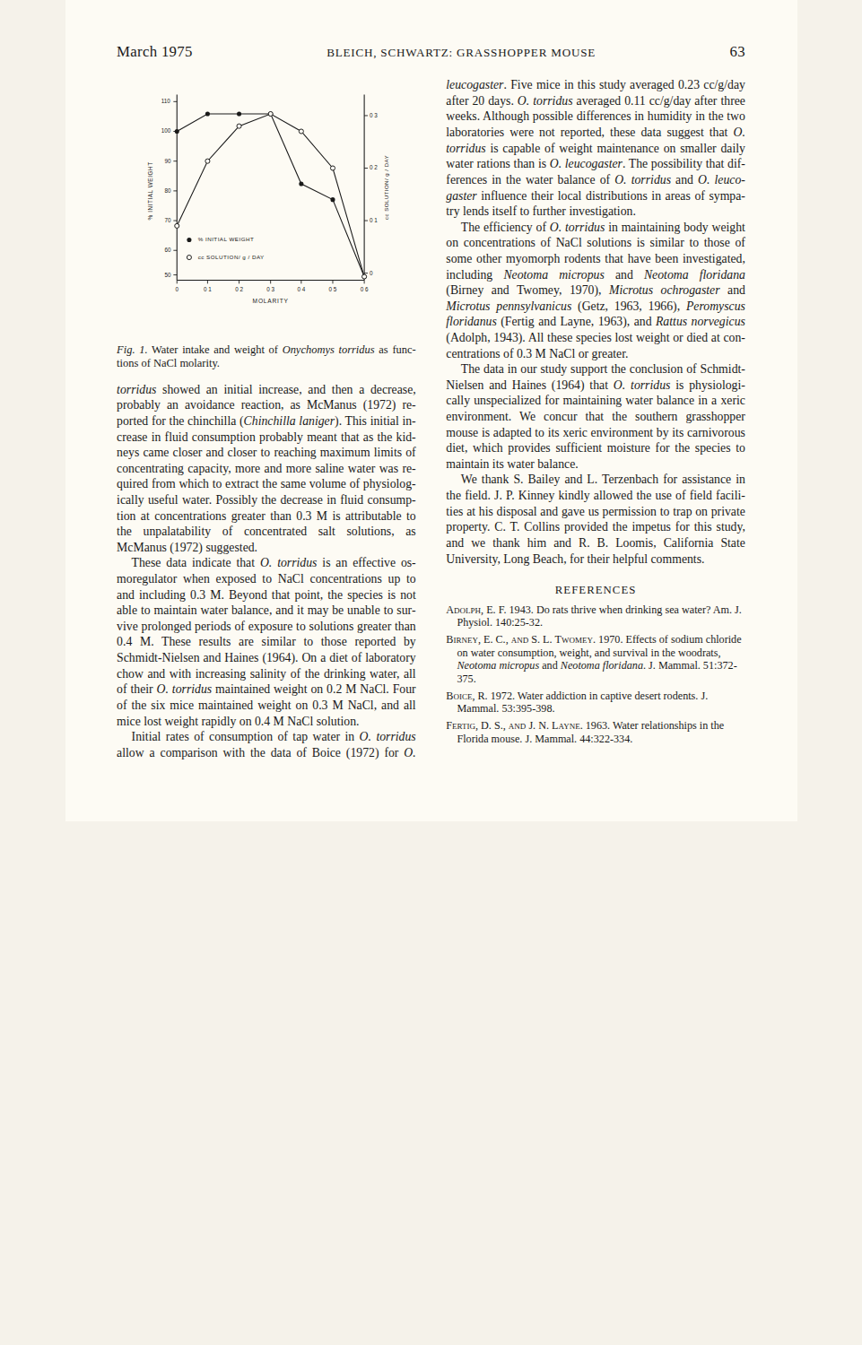March 1975 Bleich, Schwartz: Grasshopper Mouse 63
110 100 90 80 70 60 50 % INITIAL WEIGHT 0 3 0 2 0 1 0 cc SOLUTION/ g / DAY 0 0 1 0 2 0 3 0 4 0 5 0 6 MOLARITY % INITIAL WEIGHT cc SOLUTION/ g / DAY
Fig. 1. Water intake and weight of Onychomys torridus as functions of NaCl molarity.
torridus showed an initial increase, and then a decrease, probably an avoidance reaction, as McManus (1972) reported for the chinchilla (Chinchilla laniger). This initial increase in fluid consumption probably meant that as the kidneys came closer and closer to reaching maximum limits of concentrating capacity, more and more saline water was required from which to extract the same volume of physiologically useful water. Possibly the decrease in fluid consumption at concentrations greater than 0.3 M is attributable to the unpalatability of concentrated salt solutions, as McManus (1972) suggested.
These data indicate that O. torridus is an effective osmoregulator when exposed to NaCl concentrations up to and including 0.3 M. Beyond that point, the species is not able to maintain water balance, and it may be unable to survive prolonged periods of exposure to solutions greater than 0.4 M. These results are similar to those reported by Schmidt-Nielsen and Haines (1964). On a diet of laboratory chow and with increasing salinity of the drinking water, all of their O. torridus maintained weight on 0.2 M NaCl. Four of the six mice maintained weight on 0.3 M NaCl, and all mice lost weight rapidly on 0.4 M NaCl solution.
Initial rates of consumption of tap water in O. torridus allow a comparison with the data of Boice (1972) for O. leucogaster. Five mice in this study averaged 0.23 cc/g/day after 20 days. O. torridus averaged 0.11 cc/g/day after three weeks. Although possible differences in humidity in the two laboratories were not reported, these data suggest that O. torridus is capable of weight maintenance on smaller daily water rations than is O. leucogaster. The possibility that differences in the water balance of O. torridus and O. leucogaster influence their local distributions in areas of sympatry lends itself to further investigation.
The efficiency of O. torridus in maintaining body weight on concentrations of NaCl solutions is similar to those of some other myomorph rodents that have been investigated, including Neotoma micropus and Neotoma floridana (Birney and Twomey, 1970), Microtus ochrogaster and Microtus pennsylvanicus (Getz, 1963, 1966), Peromyscus floridanus (Fertig and Layne, 1963), and Rattus norvegicus (Adolph, 1943). All these species lost weight or died at concentrations of 0.3 M NaCl or greater.
The data in our study support the conclusion of Schmidt-Nielsen and Haines (1964) that O. torridus is physiologically unspecialized for maintaining water balance in a xeric environment. We concur that the southern grasshopper mouse is adapted to its xeric environment by its carnivorous diet, which provides sufficient moisture for the species to maintain its water balance.
We thank S. Bailey and L. Terzenbach for assistance in the field. J. P. Kinney kindly allowed the use of field facilities at his disposal and gave us permission to trap on private property. C. T. Collins provided the impetus for this study, and we thank him and R. B. Loomis, California State University, Long Beach, for their helpful comments.
References
Adolph, E. F. 1943. Do rats thrive when drinking sea water? Am. J. Physiol. 140:25-32.
Birney, E. C., and S. L. Twomey. 1970. Effects of sodium chloride on water consumption, weight, and survival in the woodrats, Neotoma micropus and Neotoma floridana. J. Mammal. 51:372-375.
Boice, R. 1972. Water addiction in captive desert rodents. J. Mammal. 53:395-398.
Fertig, D. S., and J. N. Layne. 1963. Water relationships in the Florida mouse. J. Mammal. 44:322-334.